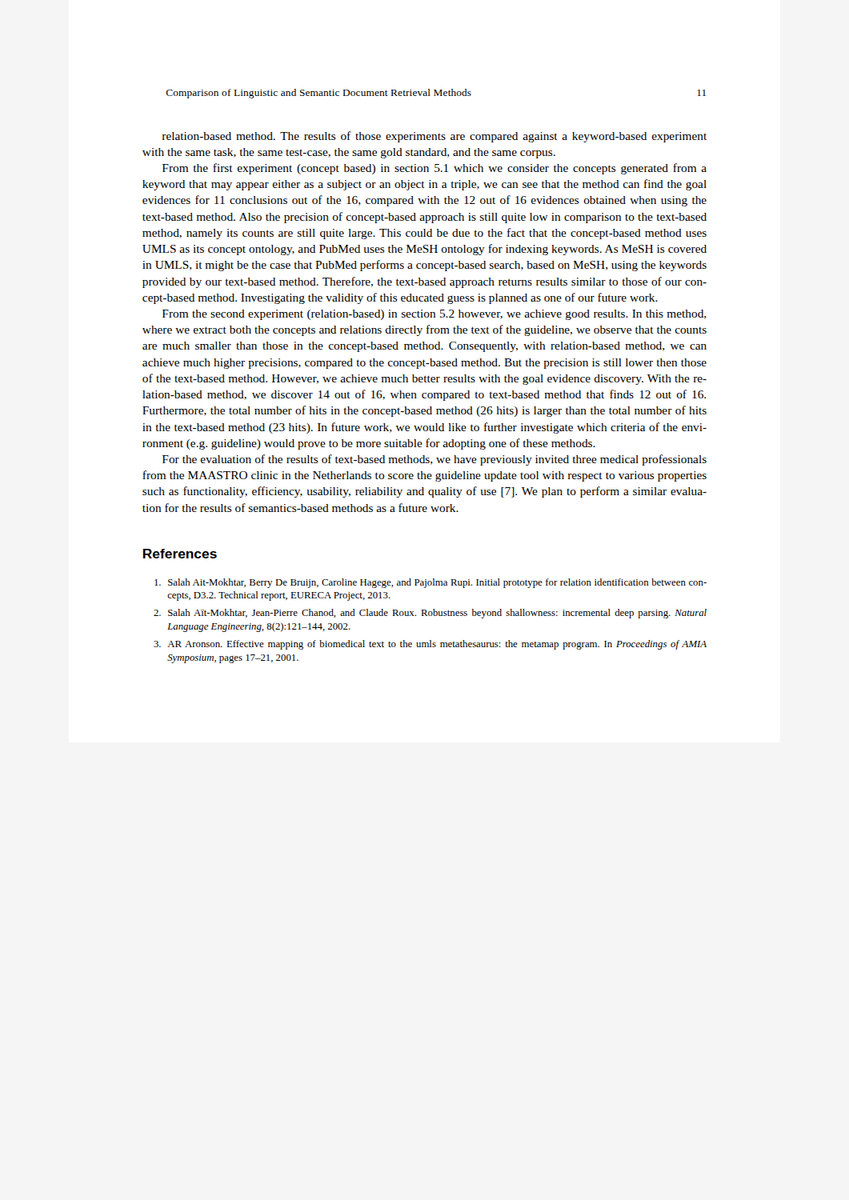Comparison of Linguistic and Semantic Document Retrieval Methods 11
relation-based method. The results of those experiments are compared against a keyword-based experiment with the same task, the same test-case, the same gold standard, and the same corpus.
From the first experiment (concept based) in section 5.1 which we consider the concepts generated from a keyword that may appear either as a subject or an object in a triple, we can see that the method can find the goal evidences for 11 conclusions out of the 16, compared with the 12 out of 16 evidences obtained when using the text-based method. Also the precision of concept-based approach is still quite low in comparison to the text-based method, namely its counts are still quite large. This could be due to the fact that the concept-based method uses UMLS as its concept ontology, and PubMed uses the MeSH ontology for indexing keywords. As MeSH is covered in UMLS, it might be the case that PubMed performs a concept-based search, based on MeSH, using the keywords provided by our text-based method. Therefore, the text-based approach returns results similar to those of our concept-based method. Investigating the validity of this educated guess is planned as one of our future work.
From the second experiment (relation-based) in section 5.2 however, we achieve good results. In this method, where we extract both the concepts and relations directly from the text of the guideline, we observe that the counts are much smaller than those in the concept-based method. Consequently, with relation-based method, we can achieve much higher precisions, compared to the concept-based method. But the precision is still lower then those of the text-based method. However, we achieve much better results with the goal evidence discovery. With the relation-based method, we discover 14 out of 16, when compared to text-based method that finds 12 out of 16. Furthermore, the total number of hits in the concept-based method (26 hits) is larger than the total number of hits in the text-based method (23 hits). In future work, we would like to further investigate which criteria of the environment (e.g. guideline) would prove to be more suitable for adopting one of these methods.
For the evaluation of the results of text-based methods, we have previously invited three medical professionals from the MAASTRO clinic in the Netherlands to score the guideline update tool with respect to various properties such as functionality, efficiency, usability, reliability and quality of use [7]. We plan to perform a similar evaluation for the results of semantics-based methods as a future work.
References
Salah Ait-Mokhtar, Berry De Bruijn, Caroline Hagege, and Pajolma Rupi. Initial prototype for relation identification between concepts, D3.2. Technical report, EURECA Project, 2013.
Salah Aït-Mokhtar, Jean-Pierre Chanod, and Claude Roux. Robustness beyond shallowness: incremental deep parsing. Natural Language Engineering, 8(2):121–144, 2002.
AR Aronson. Effective mapping of biomedical text to the umls metathesaurus: the metamap program. In Proceedings of AMIA Symposium, pages 17–21, 2001.